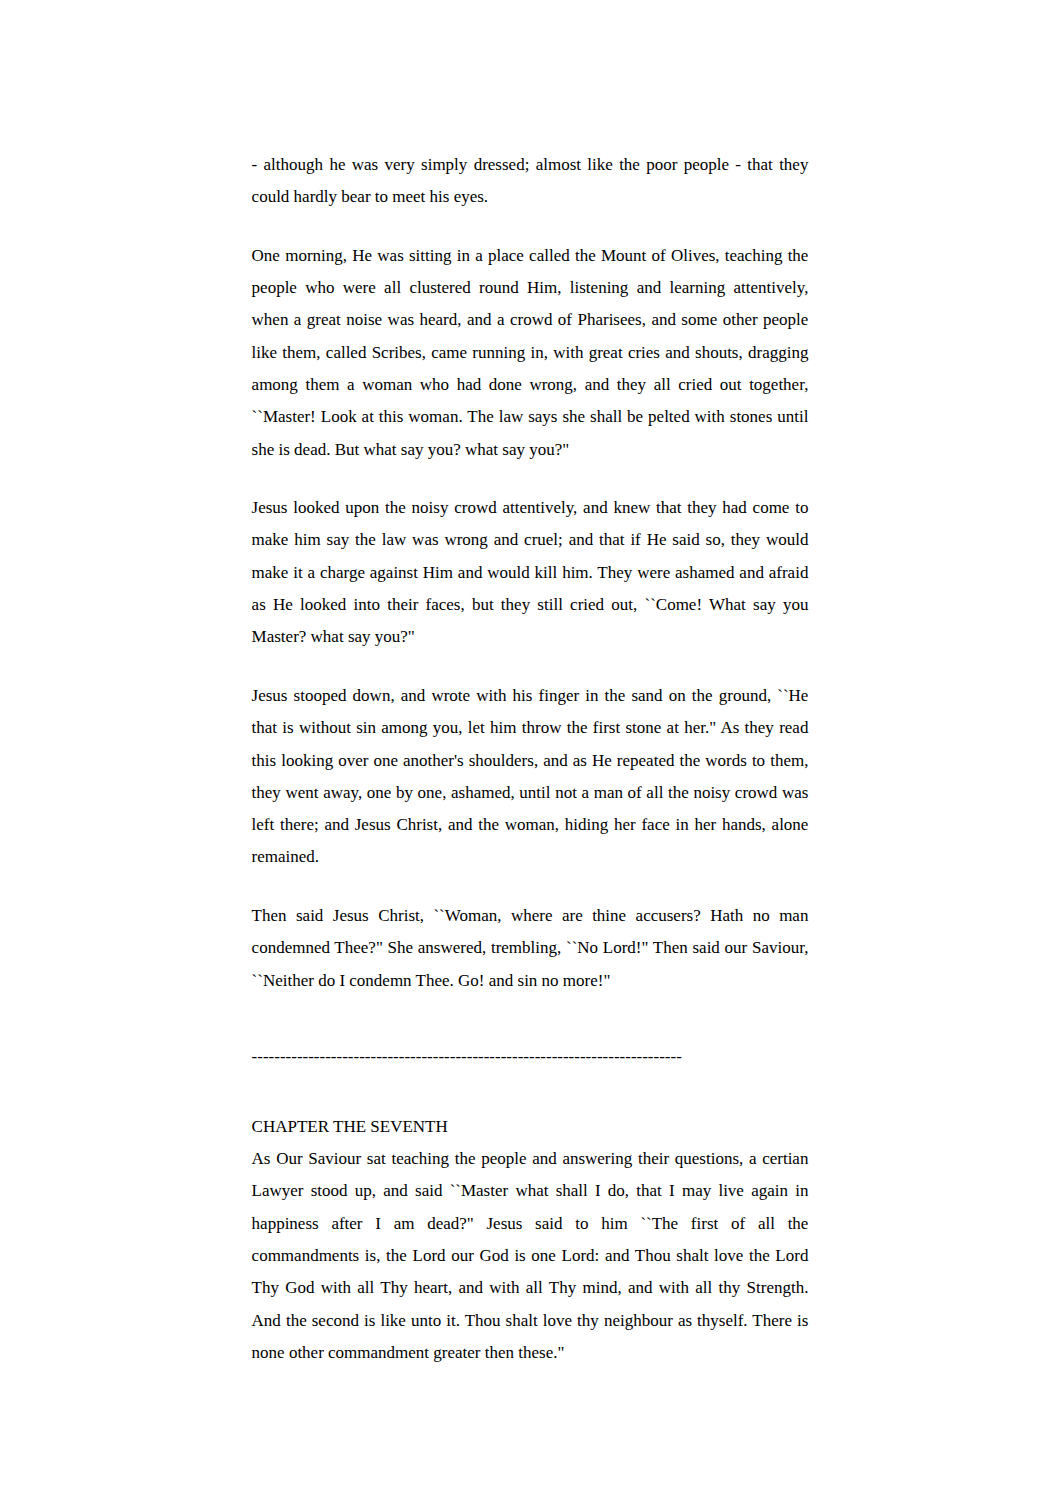- although he was very simply dressed; almost like the poor people - that they could hardly bear to meet his eyes.
One morning, He was sitting in a place called the Mount of Olives, teaching the people who were all clustered round Him, listening and learning attentively, when a great noise was heard, and a crowd of Pharisees, and some other people like them, called Scribes, came running in, with great cries and shouts, dragging among them a woman who had done wrong, and they all cried out together, ``Master! Look at this woman. The law says she shall be pelted with stones until she is dead. But what say you? what say you?"
Jesus looked upon the noisy crowd attentively, and knew that they had come to make him say the law was wrong and cruel; and that if He said so, they would make it a charge against Him and would kill him. They were ashamed and afraid as He looked into their faces, but they still cried out, ``Come! What say you Master? what say you?"
Jesus stooped down, and wrote with his finger in the sand on the ground, ``He that is without sin among you, let him throw the first stone at her." As they read this looking over one another's shoulders, and as He repeated the words to them, they went away, one by one, ashamed, until not a man of all the noisy crowd was left there; and Jesus Christ, and the woman, hiding her face in her hands, alone remained.
Then said Jesus Christ, ``Woman, where are thine accusers? Hath no man condemned Thee?" She answered, trembling, ``No Lord!" Then said our Saviour, ``Neither do I condemn Thee. Go! and sin no more!"
----------------------------------------------------------------------------
CHAPTER THE SEVENTH
As Our Saviour sat teaching the people and answering their questions, a certian Lawyer stood up, and said ``Master what shall I do, that I may live again in happiness after I am dead?" Jesus said to him ``The first of all the commandments is, the Lord our God is one Lord: and Thou shalt love the Lord Thy God with all Thy heart, and with all Thy mind, and with all thy Strength. And the second is like unto it. Thou shalt love thy neighbour as thyself. There is none other commandment greater then these."